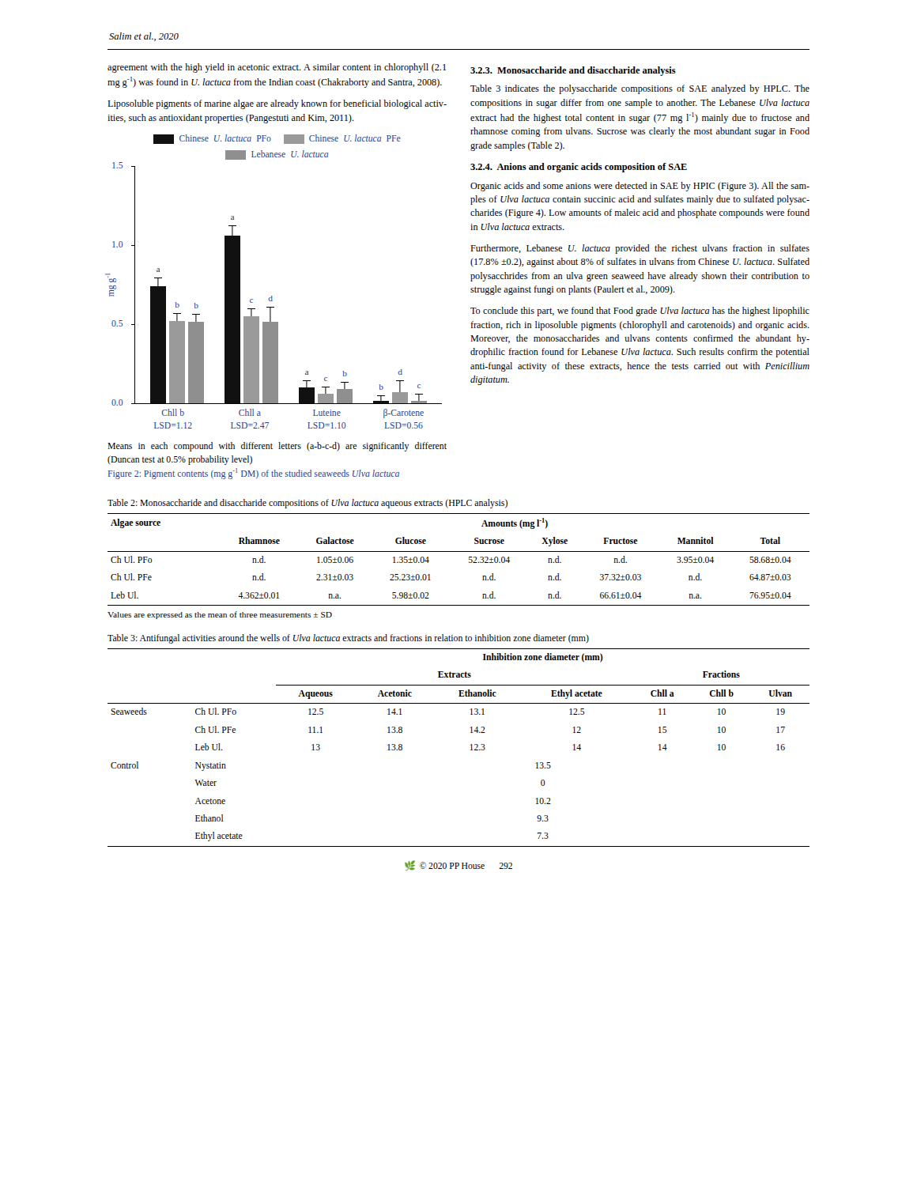Salim et al., 2020
agreement with the high yield in acetonic extract. A similar content in chlorophyll (2.1 mg g-1) was found in U. lactuca from the Indian coast (Chakraborty and Santra, 2008).
Liposoluble pigments of marine algae are already known for beneficial biological activities, such as antioxidant properties (Pangestuti and Kim, 2011).
Chinese U. lactuca PFo Chinese U. lactuca PFe
Lebanese U. lactuca
mg g-1
1.5
1.0
0.5
0.0
a
b
b
a
c
d
a
c
b
b
d
c
Chll b LSD=1.12
Chll a LSD=2.47
Luteine LSD=1.10
β-Carotene LSD=0.56
Means in each compound with different letters (a-b-c-d) are significantly different (Duncan test at 0.5% probability level)
Figure 2: Pigment contents (mg g-1 DM) of the studied seaweeds Ulva lactuca
3.2.3. Monosaccharide and disaccharide analysis
Table 3 indicates the polysaccharide compositions of SAE analyzed by HPLC. The compositions in sugar differ from one sample to another. The Lebanese Ulva lactuca extract had the highest total content in sugar (77 mg l-1) mainly due to fructose and rhamnose coming from ulvans. Sucrose was clearly the most abundant sugar in Food grade samples (Table 2).
3.2.4. Anions and organic acids composition of SAE
Organic acids and some anions were detected in SAE by HPIC (Figure 3). All the samples of Ulva lactuca contain succinic acid and sulfates mainly due to sulfated polysaccharides (Figure 4). Low amounts of maleic acid and phosphate compounds were found in Ulva lactuca extracts.
Furthermore, Lebanese U. lactuca provided the richest ulvans fraction in sulfates (17.8% ±0.2), against about 8% of sulfates in ulvans from Chinese U. lactuca. Sulfated polysacchrides from an ulva green seaweed have already shown their contribution to struggle against fungi on plants (Paulert et al., 2009).
To conclude this part, we found that Food grade Ulva lactuca has the highest lipophilic fraction, rich in liposoluble pigments (chlorophyll and carotenoids) and organic acids. Moreover, the monosaccharides and ulvans contents confirmed the abundant hydrophilic fraction found for Lebanese Ulva lactuca. Such results confirm the potential anti-fungal activity of these extracts, hence the tests carried out with Penicillium digitatum.
Table 2: Monosaccharide and disaccharide compositions of Ulva lactuca aqueous extracts (HPLC analysis)
| Algae source | Amounts (mg l -1 ) |
| --- | --- |
| | Rhamnose | Galactose | Glucose | Sucrose | Xylose | Fructose | Mannitol | Total |
| Ch Ul. PFo | n.d. | 1.05±0.06 | 1.35±0.04 | 52.32±0.04 | n.d. | n.d. | 3.95±0.04 | 58.68±0.04 |
| Ch Ul. PFe | n.d. | 2.31±0.03 | 25.23±0.01 | n.d. | n.d. | 37.32±0.03 | n.d. | 64.87±0.03 |
| Leb Ul. | 4.362±0.01 | n.a. | 5.98±0.02 | n.d. | n.d. | 66.61±0.04 | n.a. | 76.95±0.04 |
Values are expressed as the mean of three measurements ± SD
Table 3: Antifungal activities around the wells of Ulva lactuca extracts and fractions in relation to inhibition zone diameter (mm)
| | | Inhibition zone diameter (mm) |
| --- | --- | --- |
| | | Extracts | Fractions |
| | | Aqueous | Acetonic | Ethanolic | Ethyl acetate | Chll a | Chll b | Ulvan |
| Seaweeds | Ch Ul. PFo | 12.5 | 14.1 | 13.1 | 12.5 | 11 | 10 | 19 |
| | Ch Ul. PFe | 11.1 | 13.8 | 14.2 | 12 | 15 | 10 | 17 |
| | Leb Ul. | 13 | 13.8 | 12.3 | 14 | 14 | 10 | 16 |
| Control | Nystatin | 13.5 |
| | Water | 0 |
| | Acetone | 10.2 |
| | Ethanol | 9.3 |
| | Ethyl acetate | 7.3 |
🌿© 2020 PP House292